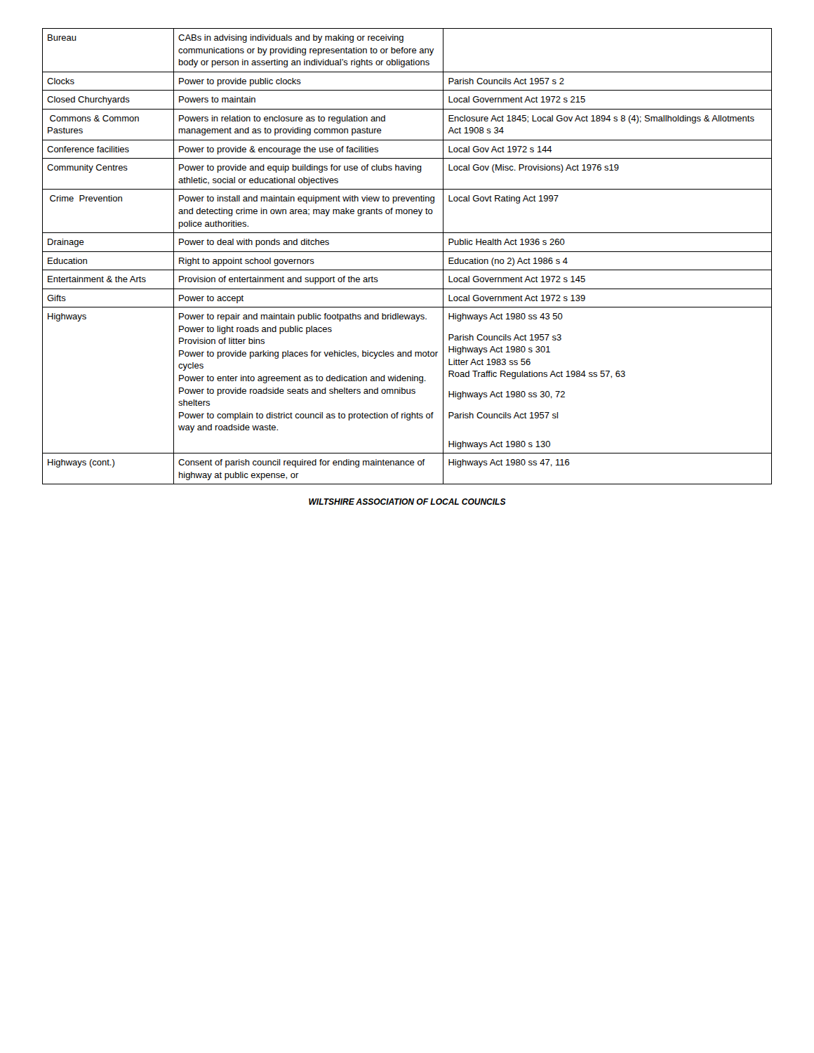| Bureau | CABs in advising individuals and by making or receiving communications or by providing representation to or before any body or person in asserting an individual’s rights or obligations | |
| Clocks | Power to provide public clocks | Parish Councils Act 1957 s 2 |
| Closed Churchyards | Powers to maintain | Local Government Act 1972 s 215 |
| Commons & Common Pastures | Powers in relation to enclosure as to regulation and management and as to providing common pasture | Enclosure Act 1845; Local Gov Act 1894 s 8 (4); Smallholdings & Allotments Act 1908 s 34 |
| Conference facilities | Power to provide & encourage the use of facilities | Local Gov Act 1972 s 144 |
| Community Centres | Power to provide and equip buildings for use of clubs having athletic, social or educational objectives | Local Gov (Misc. Provisions) Act 1976 s19 |
| Crime Prevention | Power to install and maintain equipment with view to preventing and detecting crime in own area; may make grants of money to police authorities. | Local Govt Rating Act 1997 |
| Drainage | Power to deal with ponds and ditches | Public Health Act 1936 s 260 |
| Education | Right to appoint school governors | Education (no 2) Act 1986 s 4 |
| Entertainment & the Arts | Provision of entertainment and support of the arts | Local Government Act 1972 s 145 |
| Gifts | Power to accept | Local Government Act 1972 s 139 |
| Highways | Power to repair and maintain public footpaths and bridleways. Power to light roads and public places Provision of litter bins Power to provide parking places for vehicles, bicycles and motor cycles Power to enter into agreement as to dedication and widening. Power to provide roadside seats and shelters and omnibus shelters Power to complain to district council as to protection of rights of way and roadside waste. | Highways Act 1980 ss 43 50 Parish Councils Act 1957 s3 Highways Act 1980 s 301 Litter Act 1983 ss 56 Road Traffic Regulations Act 1984 ss 57, 63 Highways Act 1980 ss 30, 72 Parish Councils Act 1957 sl Highways Act 1980 s 130 |
| Highways (cont.) | Consent of parish council required for ending maintenance of highway at public expense, or | Highways Act 1980 ss 47, 116 |
WILTSHIRE ASSOCIATION OF LOCAL COUNCILS